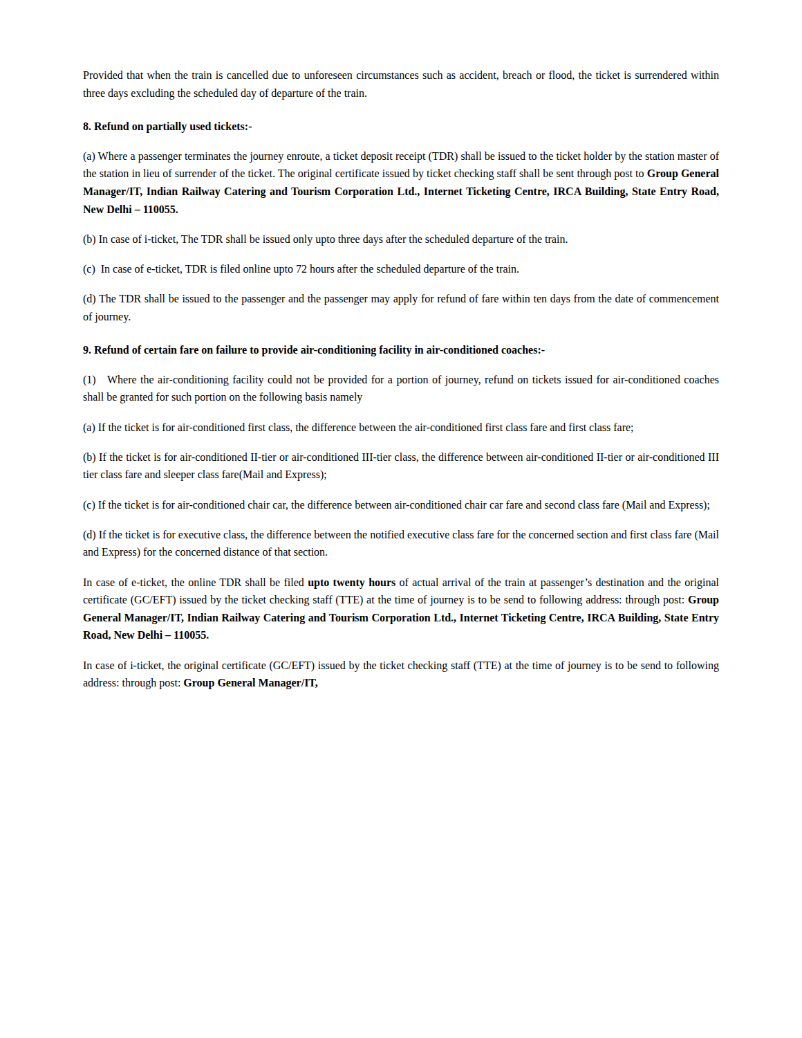Provided that when the train is cancelled due to unforeseen circumstances such as accident, breach or flood, the ticket is surrendered within three days excluding the scheduled day of departure of the train.
8. Refund on partially used tickets:-
(a) Where a passenger terminates the journey enroute, a ticket deposit receipt (TDR) shall be issued to the ticket holder by the station master of the station in lieu of surrender of the ticket. The original certificate issued by ticket checking staff shall be sent through post to Group General Manager/IT, Indian Railway Catering and Tourism Corporation Ltd., Internet Ticketing Centre, IRCA Building, State Entry Road, New Delhi – 110055.
(b) In case of i-ticket, The TDR shall be issued only upto three days after the scheduled departure of the train.
(c) In case of e-ticket, TDR is filed online upto 72 hours after the scheduled departure of the train.
(d) The TDR shall be issued to the passenger and the passenger may apply for refund of fare within ten days from the date of commencement of journey.
9. Refund of certain fare on failure to provide air-conditioning facility in air-conditioned coaches:-
(1) Where the air-conditioning facility could not be provided for a portion of journey, refund on tickets issued for air-conditioned coaches shall be granted for such portion on the following basis namely
(a) If the ticket is for air-conditioned first class, the difference between the air-conditioned first class fare and first class fare;
(b) If the ticket is for air-conditioned II-tier or air-conditioned III-tier class, the difference between air-conditioned II-tier or air-conditioned III tier class fare and sleeper class fare(Mail and Express);
(c) If the ticket is for air-conditioned chair car, the difference between air-conditioned chair car fare and second class fare (Mail and Express);
(d) If the ticket is for executive class, the difference between the notified executive class fare for the concerned section and first class fare (Mail and Express) for the concerned distance of that section.
In case of e-ticket, the online TDR shall be filed upto twenty hours of actual arrival of the train at passenger’s destination and the original certificate (GC/EFT) issued by the ticket checking staff (TTE) at the time of journey is to be send to following address: through post: Group General Manager/IT, Indian Railway Catering and Tourism Corporation Ltd., Internet Ticketing Centre, IRCA Building, State Entry Road, New Delhi – 110055.
In case of i-ticket, the original certificate (GC/EFT) issued by the ticket checking staff (TTE) at the time of journey is to be send to following address: through post: Group General Manager/IT,